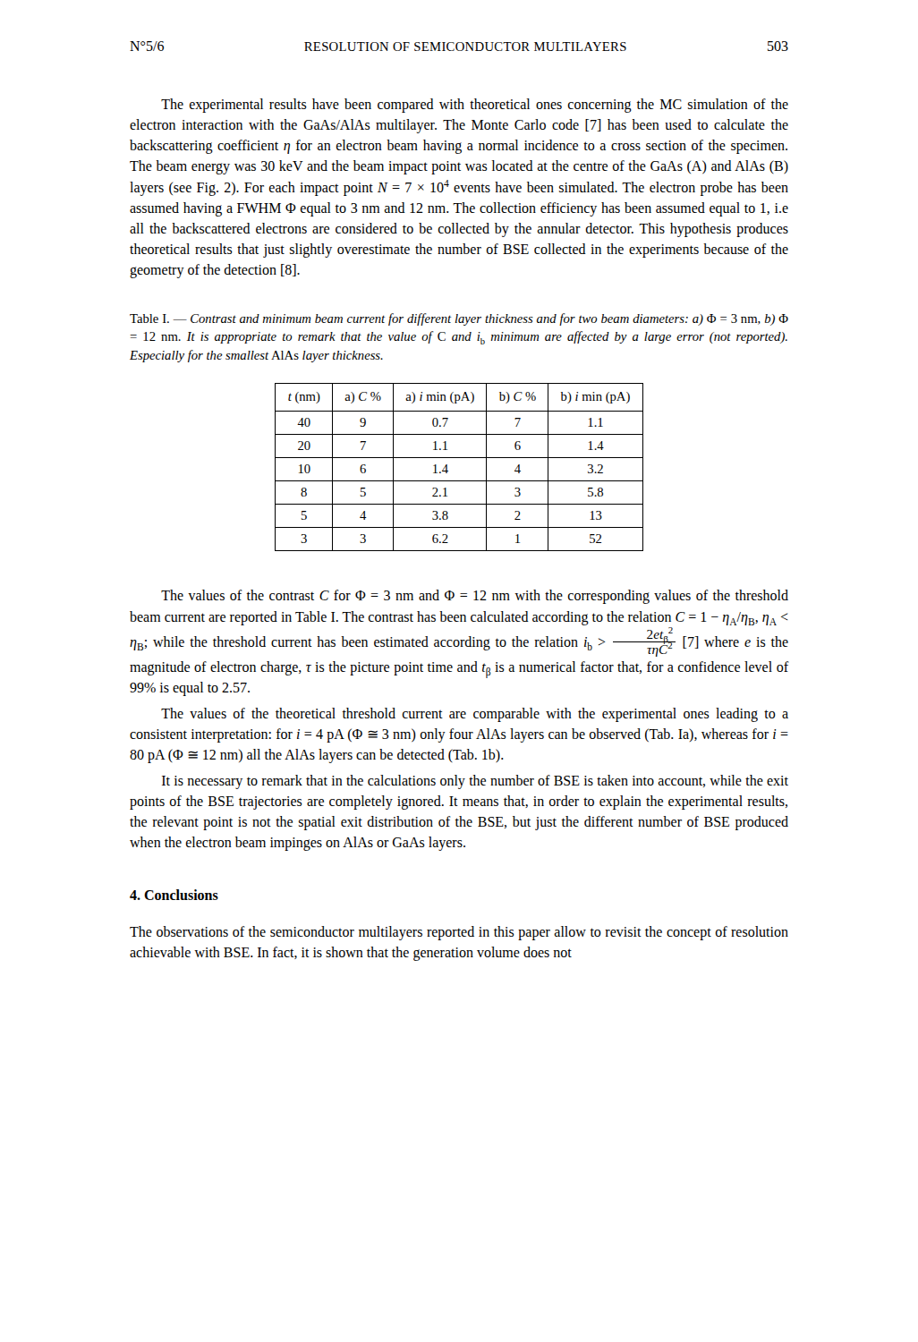N°5/6 Resolution of semiconductor multilayers 503
The experimental results have been compared with theoretical ones concerning the MC simulation of the electron interaction with the GaAs/AlAs multilayer. The Monte Carlo code [7] has been used to calculate the backscattering coefficient η for an electron beam having a normal incidence to a cross section of the specimen. The beam energy was 30 keV and the beam impact point was located at the centre of the GaAs (A) and AlAs (B) layers (see Fig. 2). For each impact point N = 7 × 104 events have been simulated. The electron probe has been assumed having a FWHM Φ equal to 3 nm and 12 nm. The collection efficiency has been assumed equal to 1, i.e all the backscattered electrons are considered to be collected by the annular detector. This hypothesis produces theoretical results that just slightly overestimate the number of BSE collected in the experiments because of the geometry of the detection [8].
Table I. — Contrast and minimum beam current for different layer thickness and for two beam diameters: a) Φ = 3 nm, b) Φ = 12 nm. It is appropriate to remark that the value of C and ib minimum are affected by a large error (not reported). Especially for the smallest AlAs layer thickness.
| t (nm) | a) C % | a) i min (pA) | b) C % | b) i min (pA) |
| --- | --- | --- | --- | --- |
| 40 | 9 | 0.7 | 7 | 1.1 |
| 20 | 7 | 1.1 | 6 | 1.4 |
| 10 | 6 | 1.4 | 4 | 3.2 |
| 8 | 5 | 2.1 | 3 | 5.8 |
| 5 | 4 | 3.8 | 2 | 13 |
| 3 | 3 | 6.2 | 1 | 52 |
The values of the contrast C for Φ = 3 nm and Φ = 12 nm with the corresponding values of the threshold beam current are reported in Table I. The contrast has been calculated according to the relation C = 1 − ηA/ηB, ηA < ηB; while the threshold current has been estimated according to the relation ib > 2etβ2 τηC2 [7] where e is the magnitude of electron charge, τ is the picture point time and tβ is a numerical factor that, for a confidence level of 99% is equal to 2.57.
The values of the theoretical threshold current are comparable with the experimental ones leading to a consistent interpretation: for i = 4 pA (Φ ≅ 3 nm) only four AlAs layers can be observed (Tab. Ia), whereas for i = 80 pA (Φ ≅ 12 nm) all the AlAs layers can be detected (Tab. 1b).
It is necessary to remark that in the calculations only the number of BSE is taken into account, while the exit points of the BSE trajectories are completely ignored. It means that, in order to explain the experimental results, the relevant point is not the spatial exit distribution of the BSE, but just the different number of BSE produced when the electron beam impinges on AlAs or GaAs layers.
4. Conclusions
The observations of the semiconductor multilayers reported in this paper allow to revisit the concept of resolution achievable with BSE. In fact, it is shown that the generation volume does not